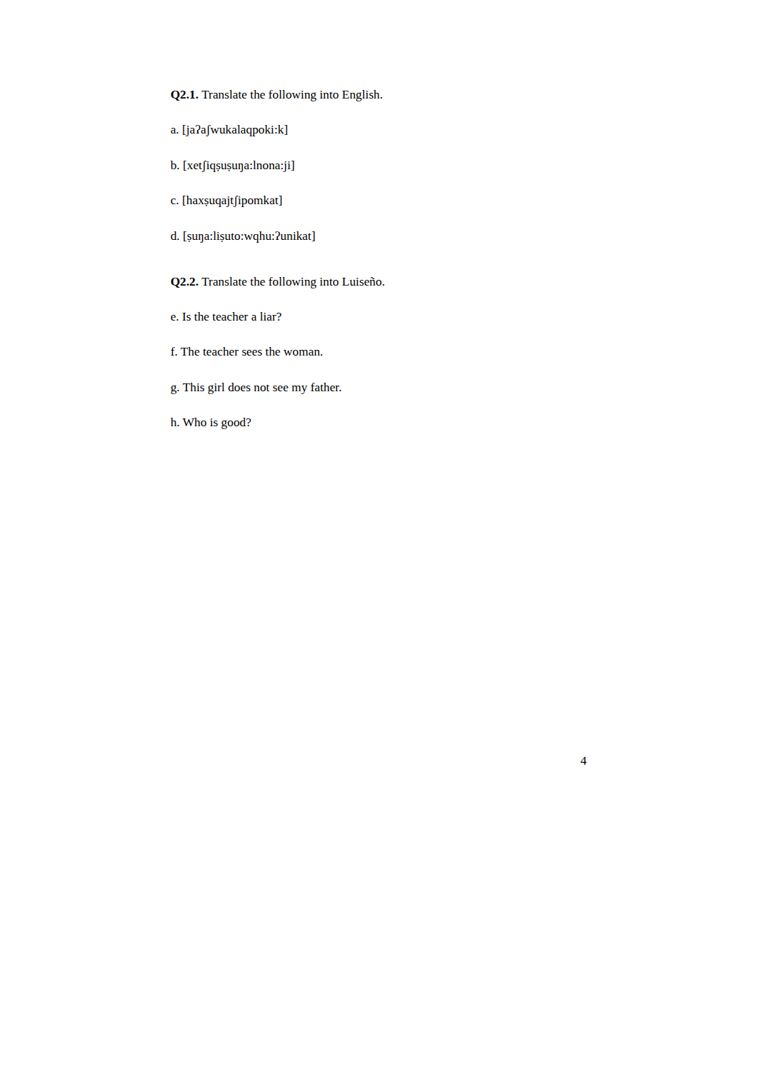Q2.1. Translate the following into English.
a. [jaʔaʃwukalaqpoki:k]
b. [xetʃiqṣuṣuŋa:lnona:ji]
c. [haxṣuqajtʃipomkat]
d. [ṣuŋa:liṣuto:wqhu:ʔunikat]
Q2.2. Translate the following into Luiseño.
e. Is the teacher a liar?
f. The teacher sees the woman.
g. This girl does not see my father.
h. Who is good?
4